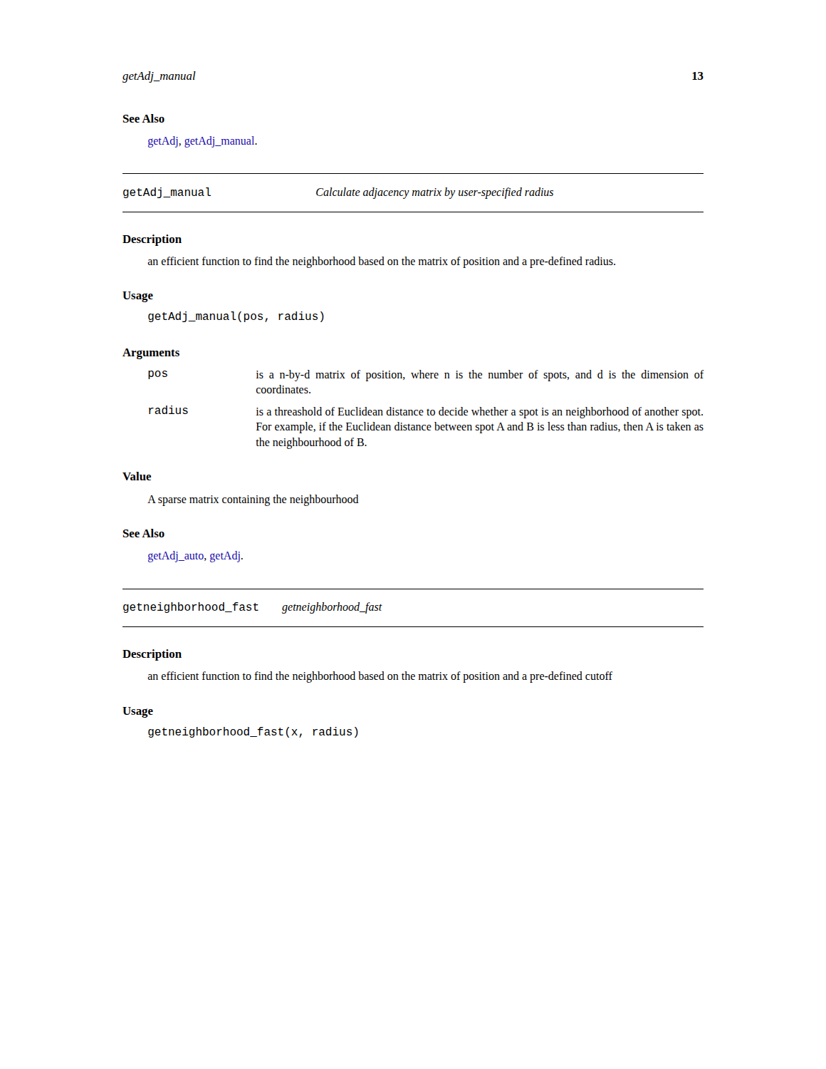getAdj_manual 13
See Also
getAdj, getAdj_manual.
getAdj_manual Calculate adjacency matrix by user-specified radius
Description
an efficient function to find the neighborhood based on the matrix of position and a pre-defined radius.
Usage
getAdj_manual(pos, radius)
Arguments
pos
is a n-by-d matrix of position, where n is the number of spots, and d is the dimension of coordinates.
radius
is a threashold of Euclidean distance to decide whether a spot is an neighborhood of another spot. For example, if the Euclidean distance between spot A and B is less than radius, then A is taken as the neighbourhood of B.
Value
A sparse matrix containing the neighbourhood
See Also
getAdj_auto, getAdj.
getneighborhood_fast getneighborhood_fast
Description
an efficient function to find the neighborhood based on the matrix of position and a pre-defined cutoff
Usage
getneighborhood_fast(x, radius)